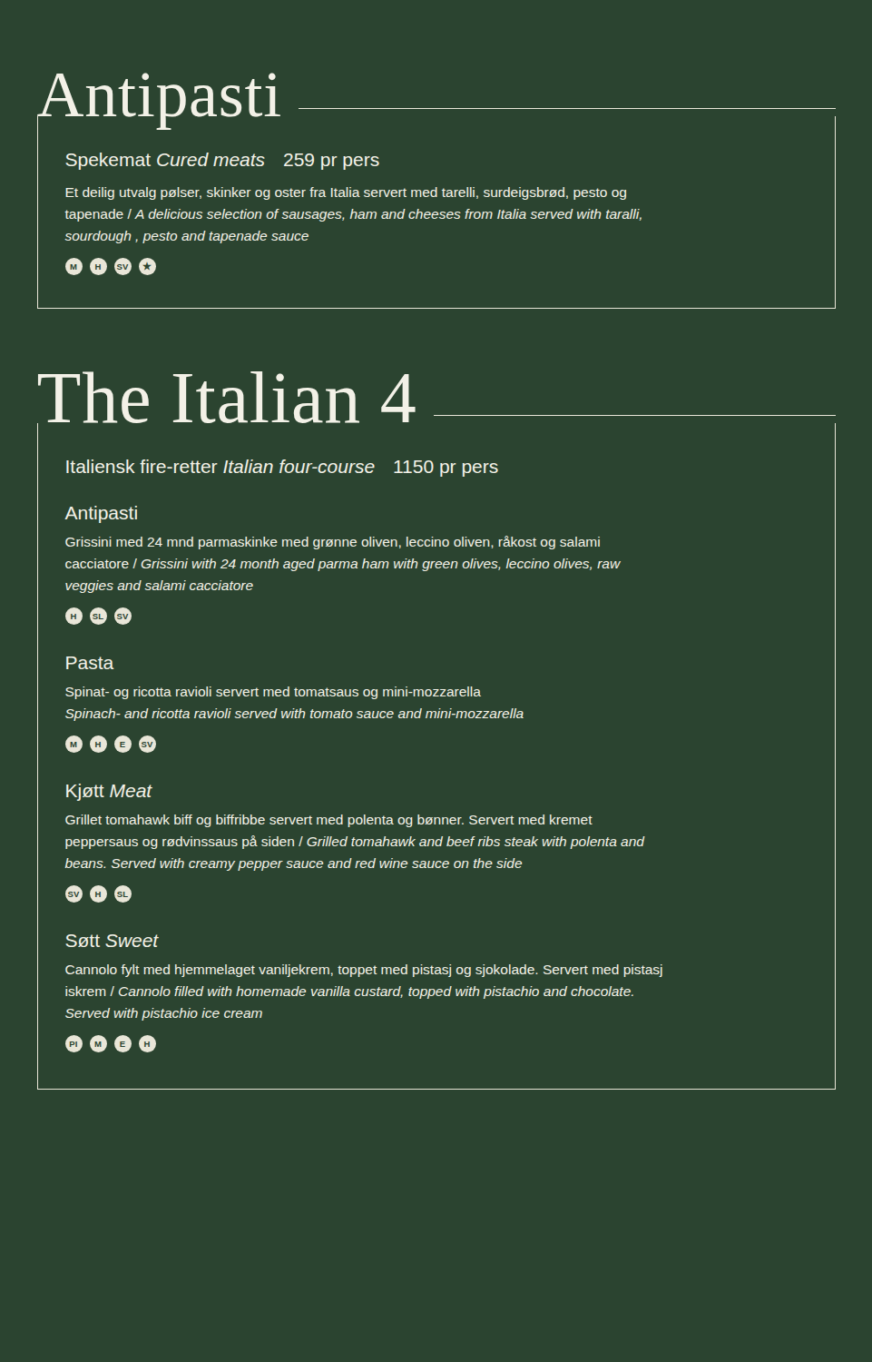Antipasti
Spekemat Cured meats 259 pr pers
Et deilig utvalg pølser, skinker og oster fra Italia servert med tarelli, surdeigsbrød, pesto og tapenade / A delicious selection of sausages, ham and cheeses from Italia served with taralli, sourdough , pesto and tapenade sauce
M
H
SV
★
The Italian 4
Italiensk fire-retter Italian four-course 1150 pr pers
Antipasti
Grissini med 24 mnd parmaskinke med grønne oliven, leccino oliven, råkost og salami cacciatore / Grissini with 24 month aged parma ham with green olives, leccino olives, raw veggies and salami cacciatore
H
SL
SV
Pasta
Spinat- og ricotta ravioli servert med tomatsaus og mini-mozzarella
Spinach- and ricotta ravioli served with tomato sauce and mini-mozzarella
M
H
E
SV
Kjøtt Meat
Grillet tomahawk biff og biffribbe servert med polenta og bønner. Servert med kremet peppersaus og rødvinssaus på siden / Grilled tomahawk and beef ribs steak with polenta and beans. Served with creamy pepper sauce and red wine sauce on the side
SV
H
SL
Søtt Sweet
Cannolo fylt med hjemmelaget vaniljekrem, toppet med pistasj og sjokolade. Servert med pistasj iskrem / Cannolo filled with homemade vanilla custard, topped with pistachio and chocolate. Served with pistachio ice cream
PI
M
E
H